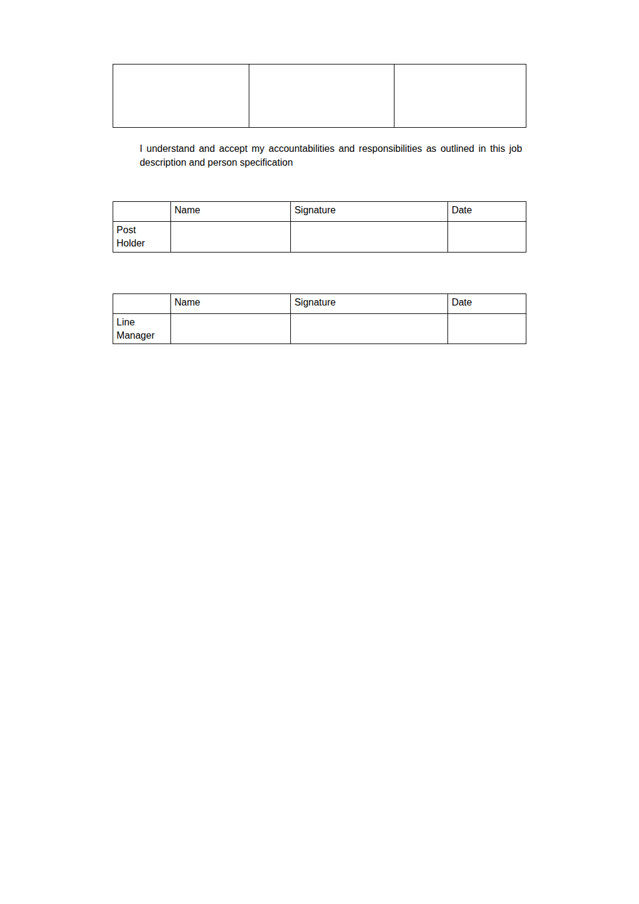I understand and accept my accountabilities and responsibilities as outlined in this job description and person specification
| | Name | Signature | Date |
| Post Holder | | | |
| | Name | Signature | Date |
| Line Manager | | | |